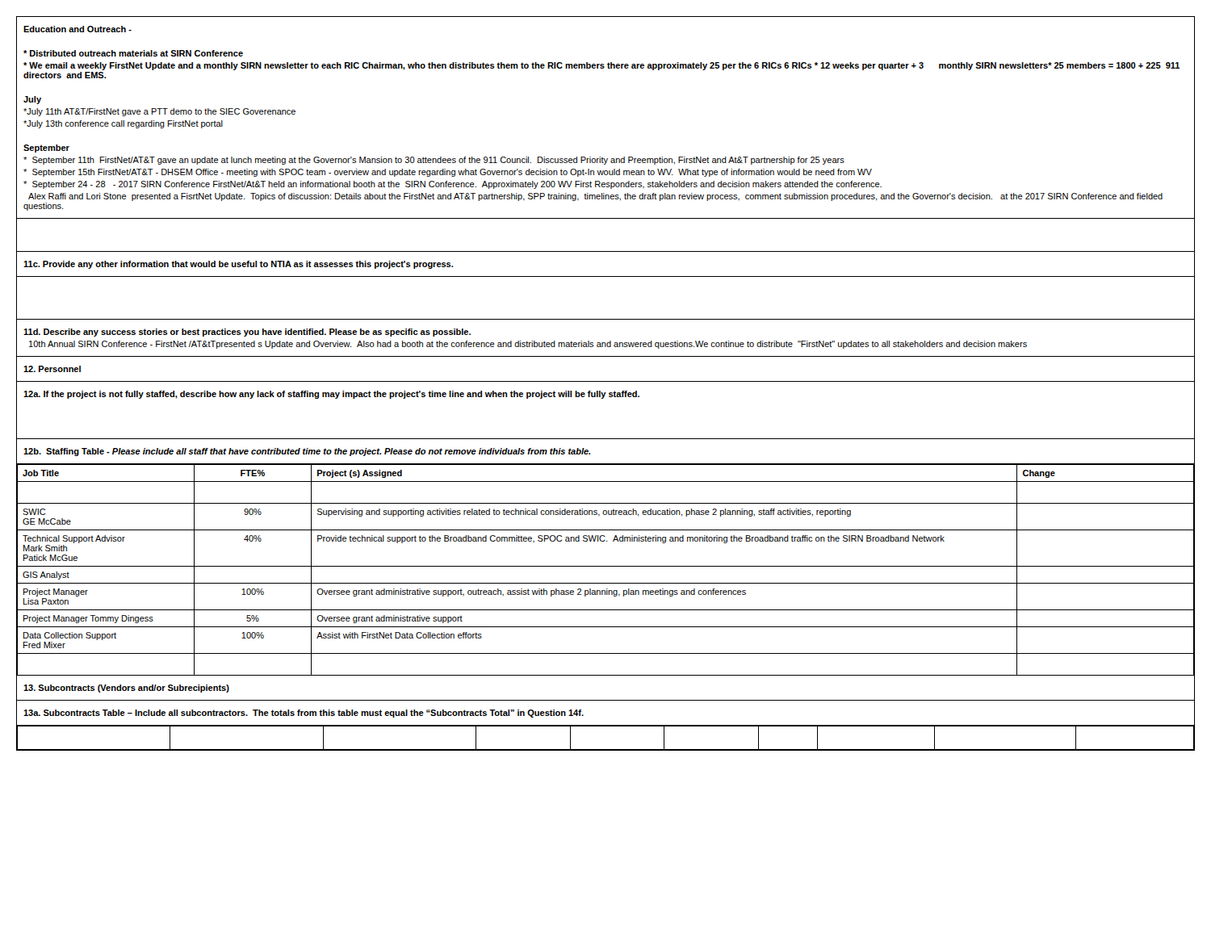Education and Outreach -
* Distributed outreach materials at SIRN Conference
* We email a weekly FirstNet Update and a monthly SIRN newsletter to each RIC Chairman, who then distributes them to the RIC members there are approximately 25 per the 6 RICs 6 RICs * 12 weeks per quarter + 3 monthly SIRN newsletters* 25 members = 1800 + 225 911 directors and EMS.
July
*July 11th AT&T/FirstNet gave a PTT demo to the SIEC Goverenance
*July 13th conference call regarding FirstNet portal
September
* September 11th FirstNet/AT&T gave an update at lunch meeting at the Governor's Mansion to 30 attendees of the 911 Council. Discussed Priority and Preemption, FirstNet and At&T partnership for 25 years
* September 15th FirstNet/AT&T - DHSEM Office - meeting with SPOC team - overview and update regarding what Governor's decision to Opt-In would mean to WV. What type of information would be need from WV
* September 24 - 28 - 2017 SIRN Conference FirstNet/At&T held an informational booth at the SIRN Conference. Approximately 200 WV First Responders, stakeholders and decision makers attended the conference.
Alex Raffi and Lori Stone presented a FisrtNet Update. Topics of discussion: Details about the FirstNet and AT&T partnership, SPP training, timelines, the draft plan review process, comment submission procedures, and the Governor's decision. at the 2017 SIRN Conference and fielded questions.
11c. Provide any other information that would be useful to NTIA as it assesses this project's progress.
11d. Describe any success stories or best practices you have identified. Please be as specific as possible.
10th Annual SIRN Conference - FirstNet /AT&tTpresented s Update and Overview. Also had a booth at the conference and distributed materials and answered questions.We continue to distribute "FirstNet" updates to all stakeholders and decision makers
12. Personnel
12a. If the project is not fully staffed, describe how any lack of staffing may impact the project's time line and when the project will be fully staffed.
12b. Staffing Table - Please include all staff that have contributed time to the project. Please do not remove individuals from this table.
| Job Title | FTE% | Project (s) Assigned | Change |
| --- | --- | --- | --- |
| SWIC GE McCabe | 90% | Supervising and supporting activities related to technical considerations, outreach, education, phase 2 planning, staff activities, reporting | |
| Technical Support Advisor Mark Smith Patick McGue | 40% | Provide technical support to the Broadband Committee, SPOC and SWIC. Administering and monitoring the Broadband traffic on the SIRN Broadband Network | |
| GIS Analyst | | | |
| Project Manager Lisa Paxton | 100% | Oversee grant administrative support, outreach, assist with phase 2 planning, plan meetings and conferences | |
| Project Manager Tommy Dingess | 5% | Oversee grant administrative support | |
| Data Collection Support Fred Mixer | 100% | Assist with FirstNet Data Collection efforts | |
13. Subcontracts (Vendors and/or Subrecipients)
13a. Subcontracts Table – Include all subcontractors. The totals from this table must equal the “Subcontracts Total” in Question 14f.